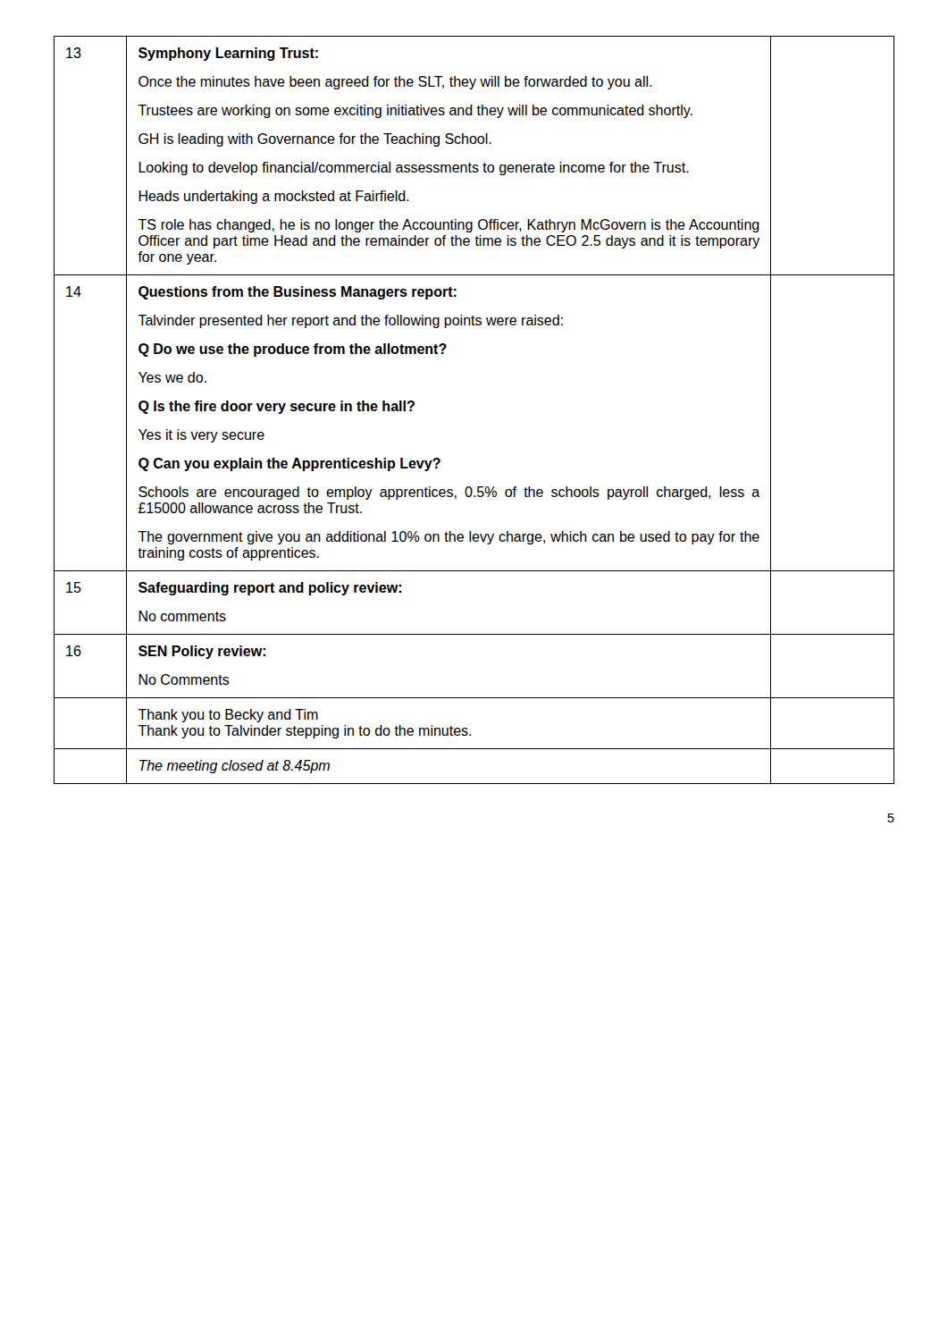| 13 | Symphony Learning Trust: Once the minutes have been agreed for the SLT, they will be forwarded to you all. Trustees are working on some exciting initiatives and they will be communicated shortly. GH is leading with Governance for the Teaching School. Looking to develop financial/commercial assessments to generate income for the Trust. Heads undertaking a mocksted at Fairfield. TS role has changed, he is no longer the Accounting Officer, Kathryn McGovern is the Accounting Officer and part time Head and the remainder of the time is the CEO 2.5 days and it is temporary for one year. | |
| 14 | Questions from the Business Managers report: Talvinder presented her report and the following points were raised: Q Do we use the produce from the allotment? Yes we do. Q Is the fire door very secure in the hall? Yes it is very secure Q Can you explain the Apprenticeship Levy? Schools are encouraged to employ apprentices, 0.5% of the schools payroll charged, less a £15000 allowance across the Trust. The government give you an additional 10% on the levy charge, which can be used to pay for the training costs of apprentices. | |
| 15 | Safeguarding report and policy review: No comments | |
| 16 | SEN Policy review: No Comments | |
| | Thank you to Becky and Tim Thank you to Talvinder stepping in to do the minutes. | |
| | The meeting closed at 8.45pm | |
5